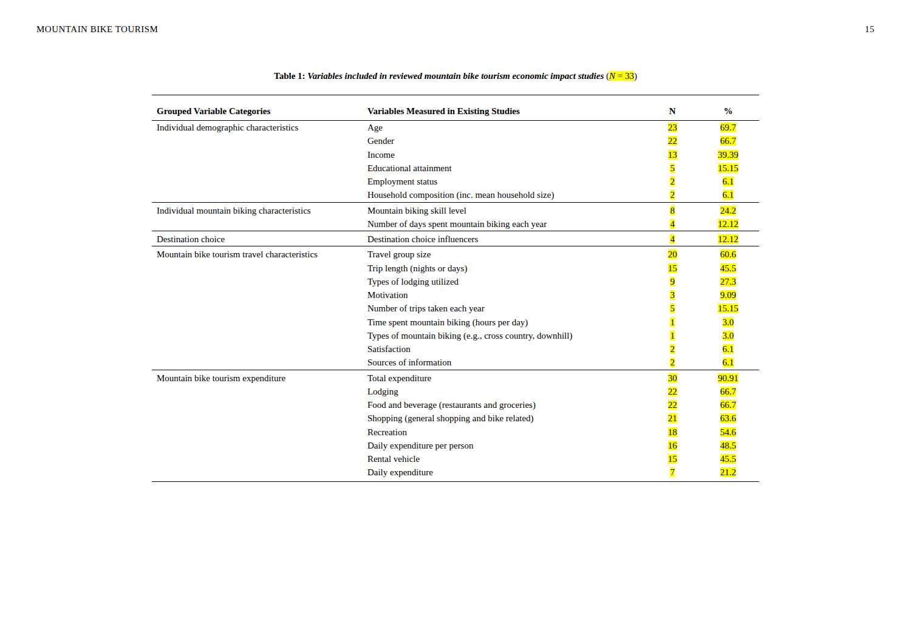Mountain Bike Tourism 15
Table 1: Variables included in reviewed mountain bike tourism economic impact studies (N = 33)
| Grouped Variable Categories | Variables Measured in Existing Studies | N | % |
| --- | --- | --- | --- |
| Individual demographic characteristics | Age | 23 | 69.7 |
| | Gender | 22 | 66.7 |
| | Income | 13 | 39.39 |
| | Educational attainment | 5 | 15.15 |
| | Employment status | 2 | 6.1 |
| | Household composition (inc. mean household size) | 2 | 6.1 |
| Individual mountain biking characteristics | Mountain biking skill level | 8 | 24.2 |
| | Number of days spent mountain biking each year | 4 | 12.12 |
| Destination choice | Destination choice influencers | 4 | 12.12 |
| Mountain bike tourism travel characteristics | Travel group size | 20 | 60.6 |
| | Trip length (nights or days) | 15 | 45.5 |
| | Types of lodging utilized | 9 | 27.3 |
| | Motivation | 3 | 9.09 |
| | Number of trips taken each year | 5 | 15.15 |
| | Time spent mountain biking (hours per day) | 1 | 3.0 |
| | Types of mountain biking (e.g., cross country, downhill) | 1 | 3.0 |
| | Satisfaction | 2 | 6.1 |
| | Sources of information | 2 | 6.1 |
| Mountain bike tourism expenditure | Total expenditure | 30 | 90.91 |
| | Lodging | 22 | 66.7 |
| | Food and beverage (restaurants and groceries) | 22 | 66.7 |
| | Shopping (general shopping and bike related) | 21 | 63.6 |
| | Recreation | 18 | 54.6 |
| | Daily expenditure per person | 16 | 48.5 |
| | Rental vehicle | 15 | 45.5 |
| | Daily expenditure | 7 | 21.2 |